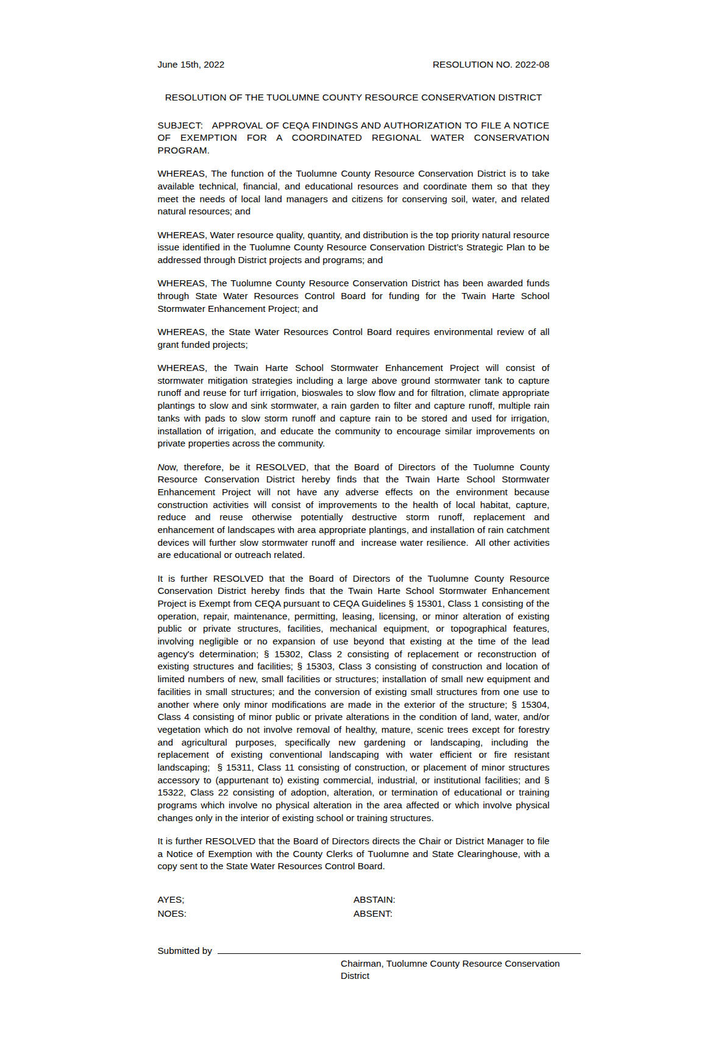June 15th, 2022
RESOLUTION NO. 2022-08
RESOLUTION OF THE TUOLUMNE COUNTY RESOURCE CONSERVATION DISTRICT
SUBJECT: APPROVAL OF CEQA FINDINGS AND AUTHORIZATION TO FILE A NOTICE OF EXEMPTION FOR A COORDINATED REGIONAL WATER CONSERVATION PROGRAM.
WHEREAS, The function of the Tuolumne County Resource Conservation District is to take available technical, financial, and educational resources and coordinate them so that they meet the needs of local land managers and citizens for conserving soil, water, and related natural resources; and
WHEREAS, Water resource quality, quantity, and distribution is the top priority natural resource issue identified in the Tuolumne County Resource Conservation District’s Strategic Plan to be addressed through District projects and programs; and
WHEREAS, The Tuolumne County Resource Conservation District has been awarded funds through State Water Resources Control Board for funding for the Twain Harte School Stormwater Enhancement Project; and
WHEREAS, the State Water Resources Control Board requires environmental review of all grant funded projects;
WHEREAS, the Twain Harte School Stormwater Enhancement Project will consist of stormwater mitigation strategies including a large above ground stormwater tank to capture runoff and reuse for turf irrigation, bioswales to slow flow and for filtration, climate appropriate plantings to slow and sink stormwater, a rain garden to filter and capture runoff, multiple rain tanks with pads to slow storm runoff and capture rain to be stored and used for irrigation, installation of irrigation, and educate the community to encourage similar improvements on private properties across the community.
Now, therefore, be it RESOLVED, that the Board of Directors of the Tuolumne County Resource Conservation District hereby finds that the Twain Harte School Stormwater Enhancement Project will not have any adverse effects on the environment because construction activities will consist of improvements to the health of local habitat, capture, reduce and reuse otherwise potentially destructive storm runoff, replacement and enhancement of landscapes with area appropriate plantings, and installation of rain catchment devices will further slow stormwater runoff and increase water resilience. All other activities are educational or outreach related.
It is further RESOLVED that the Board of Directors of the Tuolumne County Resource Conservation District hereby finds that the Twain Harte School Stormwater Enhancement Project is Exempt from CEQA pursuant to CEQA Guidelines § 15301, Class 1 consisting of the operation, repair, maintenance, permitting, leasing, licensing, or minor alteration of existing public or private structures, facilities, mechanical equipment, or topographical features, involving negligible or no expansion of use beyond that existing at the time of the lead agency's determination; § 15302, Class 2 consisting of replacement or reconstruction of existing structures and facilities; § 15303, Class 3 consisting of construction and location of limited numbers of new, small facilities or structures; installation of small new equipment and facilities in small structures; and the conversion of existing small structures from one use to another where only minor modifications are made in the exterior of the structure; § 15304, Class 4 consisting of minor public or private alterations in the condition of land, water, and/or vegetation which do not involve removal of healthy, mature, scenic trees except for forestry and agricultural purposes, specifically new gardening or landscaping, including the replacement of existing conventional landscaping with water efficient or fire resistant landscaping; § 15311, Class 11 consisting of construction, or placement of minor structures accessory to (appurtenant to) existing commercial, industrial, or institutional facilities; and § 15322, Class 22 consisting of adoption, alteration, or termination of educational or training programs which involve no physical alteration in the area affected or which involve physical changes only in the interior of existing school or training structures.
It is further RESOLVED that the Board of Directors directs the Chair or District Manager to file a Notice of Exemption with the County Clerks of Tuolumne and State Clearinghouse, with a copy sent to the State Water Resources Control Board.
| AYES; | ABSTAIN: |
| NOES: | ABSENT: |
| Submitted by | |
| | Chairman, Tuolumne County Resource Conservation District |